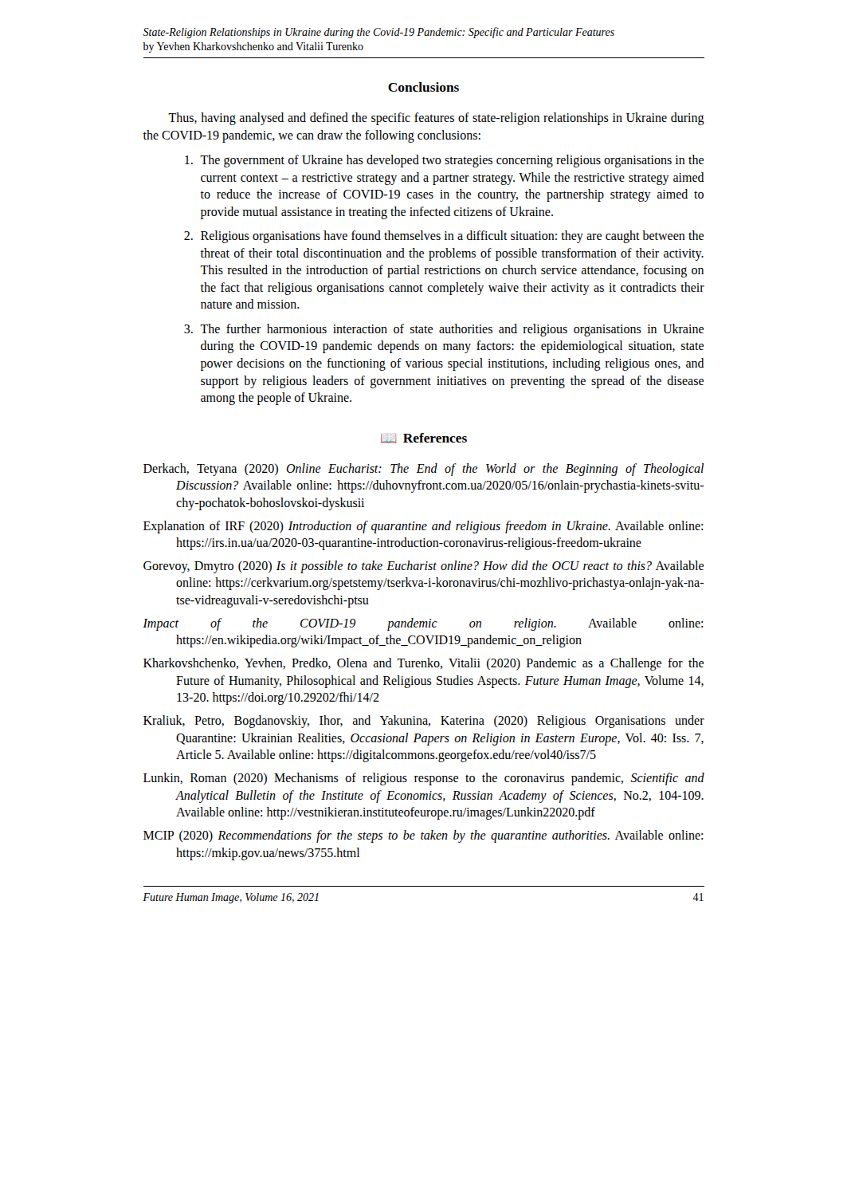State-Religion Relationships in Ukraine during the Covid-19 Pandemic: Specific and Particular Features
by Yevhen Kharkovshchenko and Vitalii Turenko
Conclusions
Thus, having analysed and defined the specific features of state-religion relationships in Ukraine during the COVID-19 pandemic, we can draw the following conclusions:
The government of Ukraine has developed two strategies concerning religious organisations in the current context – a restrictive strategy and a partner strategy. While the restrictive strategy aimed to reduce the increase of COVID-19 cases in the country, the partnership strategy aimed to provide mutual assistance in treating the infected citizens of Ukraine.
Religious organisations have found themselves in a difficult situation: they are caught between the threat of their total discontinuation and the problems of possible transformation of their activity. This resulted in the introduction of partial restrictions on church service attendance, focusing on the fact that religious organisations cannot completely waive their activity as it contradicts their nature and mission.
The further harmonious interaction of state authorities and religious organisations in Ukraine during the COVID-19 pandemic depends on many factors: the epidemiological situation, state power decisions on the functioning of various special institutions, including religious ones, and support by religious leaders of government initiatives on preventing the spread of the disease among the people of Ukraine.
📖References
Derkach, Tetyana (2020) Online Eucharist: The End of the World or the Beginning of Theological Discussion? Available online: https://duhovnyfront.com.ua/2020/05/16/onlain-prychastia-kinets-svitu-chy-pochatok-bohoslovskoi-dyskusii
Explanation of IRF (2020) Introduction of quarantine and religious freedom in Ukraine. Available online: https://irs.in.ua/ua/2020-03-quarantine-introduction-coronavirus-religious-freedom-ukraine
Gorevoy, Dmytro (2020) Is it possible to take Eucharist online? How did the OCU react to this? Available online: https://cerkvarium.org/spetstemy/tserkva-i-koronavirus/chi-mozhlivo-prichastya-onlajn-yak-na-tse-vidreaguvali-v-seredovishchi-ptsu
Impact of the COVID-19 pandemic on religion. Available online: https://en.wikipedia.org/wiki/Impact_of_the_COVID19_pandemic_on_religion
Kharkovshchenko, Yevhen, Predko, Olena and Turenko, Vitalii (2020) Pandemic as a Challenge for the Future of Humanity, Philosophical and Religious Studies Aspects. Future Human Image, Volume 14, 13-20. https://doi.org/10.29202/fhi/14/2
Kraliuk, Petro, Bogdanovskiy, Ihor, and Yakunina, Katerina (2020) Religious Organisations under Quarantine: Ukrainian Realities, Occasional Papers on Religion in Eastern Europe, Vol. 40: Iss. 7, Article 5. Available online: https://digitalcommons.georgefox.edu/ree/vol40/iss7/5
Lunkin, Roman (2020) Mechanisms of religious response to the coronavirus pandemic, Scientific and Analytical Bulletin of the Institute of Economics, Russian Academy of Sciences, No.2, 104-109. Available online: http://vestnikieran.instituteofeurope.ru/images/Lunkin22020.pdf
MCIP (2020) Recommendations for the steps to be taken by the quarantine authorities. Available online: https://mkip.gov.ua/news/3755.html
Future Human Image, Volume 16, 2021 41